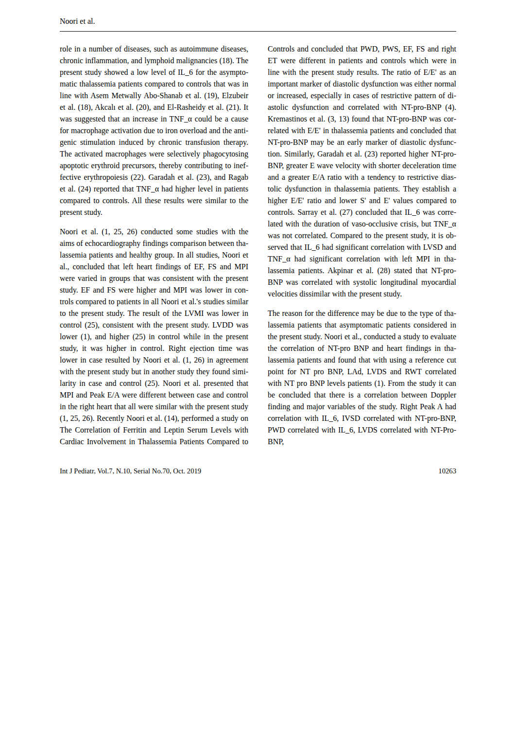Noori et al.
role in a number of diseases, such as autoimmune diseases, chronic inflammation, and lymphoid malignancies (18). The present study showed a low level of IL_6 for the asymptomatic thalassemia patients compared to controls that was in line with Asem Metwally Abo-Shanab et al. (19), Elzubeir et al. (18), Akcalı et al. (20), and El-Rasheidy et al. (21). It was suggested that an increase in TNF_α could be a cause for macrophage activation due to iron overload and the antigenic stimulation induced by chronic transfusion therapy. The activated macrophages were selectively phagocytosing apoptotic erythroid precursors, thereby contributing to ineffective erythropoiesis (22). Garadah et al. (23), and Ragab et al. (24) reported that TNF_α had higher level in patients compared to controls. All these results were similar to the present study.
Noori et al. (1, 25, 26) conducted some studies with the aims of echocardiography findings comparison between thalassemia patients and healthy group. In all studies, Noori et al., concluded that left heart findings of EF, FS and MPI were varied in groups that was consistent with the present study. EF and FS were higher and MPI was lower in controls compared to patients in all Noori et al.'s studies similar to the present study. The result of the LVMI was lower in control (25), consistent with the present study. LVDD was lower (1), and higher (25) in control while in the present study, it was higher in control. Right ejection time was lower in case resulted by Noori et al. (1, 26) in agreement with the present study but in another study they found similarity in case and control (25). Noori et al. presented that MPI and Peak E/A were different between case and control in the right heart that all were similar with the present study (1, 25, 26). Recently Noori et al. (14), performed a study on The Correlation of Ferritin and Leptin Serum Levels with Cardiac Involvement in Thalassemia Patients Compared to Controls and concluded that PWD, PWS, EF, FS and right ET were different in patients and controls which were in line with the present study results. The ratio of E/E' as an important marker of diastolic dysfunction was either normal or increased, especially in cases of restrictive pattern of diastolic dysfunction and correlated with NT-pro-BNP (4). Kremastinos et al. (3, 13) found that NT-pro-BNP was correlated with E/E' in thalassemia patients and concluded that NT-pro-BNP may be an early marker of diastolic dysfunction. Similarly, Garadah et al. (23) reported higher NT-pro-BNP, greater E wave velocity with shorter deceleration time and a greater E/A ratio with a tendency to restrictive diastolic dysfunction in thalassemia patients. They establish a higher E/E' ratio and lower S' and E' values compared to controls. Sarray et al. (27) concluded that IL_6 was correlated with the duration of vaso-occlusive crisis, but TNF_α was not correlated. Compared to the present study, it is observed that IL_6 had significant correlation with LVSD and TNF_α had significant correlation with left MPI in thalassemia patients. Akpinar et al. (28) stated that NT-pro-BNP was correlated with systolic longitudinal myocardial velocities dissimilar with the present study.
The reason for the difference may be due to the type of thalassemia patients that asymptomatic patients considered in the present study. Noori et al., conducted a study to evaluate the correlation of NT-pro BNP and heart findings in thalassemia patients and found that with using a reference cut point for NT pro BNP, LAd, LVDS and RWT correlated with NT pro BNP levels patients (1). From the study it can be concluded that there is a correlation between Doppler finding and major variables of the study. Right Peak A had correlation with IL_6, IVSD correlated with NT-pro-BNP, PWD correlated with IL_6, LVDS correlated with NT-Pro-BNP,
Int J Pediatr, Vol.7, N.10, Serial No.70, Oct. 2019 10263